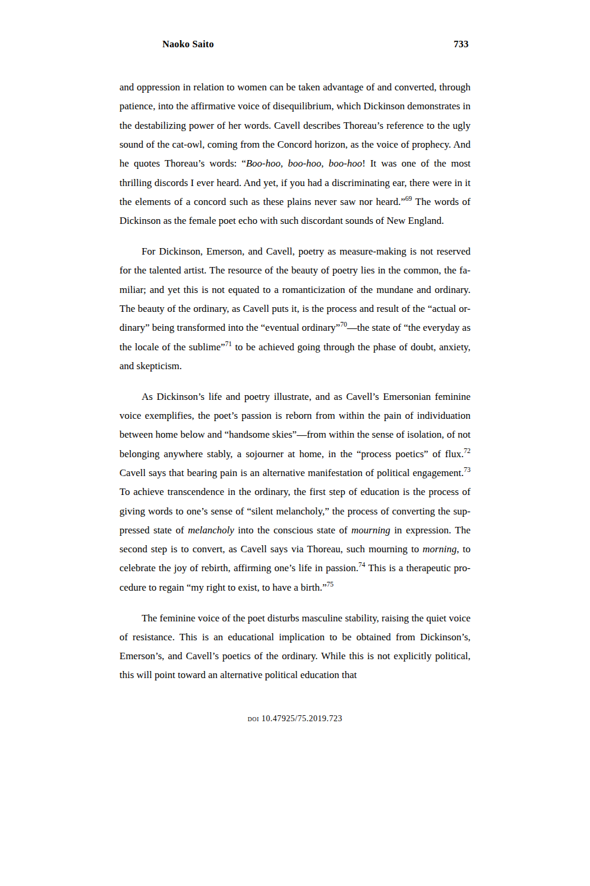Naoko Saito 733
and oppression in relation to women can be taken advantage of and converted, through patience, into the affirmative voice of disequilibrium, which Dickinson demonstrates in the destabilizing power of her words. Cavell describes Thoreau’s reference to the ugly sound of the cat-owl, coming from the Concord horizon, as the voice of prophecy. And he quotes Thoreau’s words: “Boo-hoo, boo-hoo, boo-hoo! It was one of the most thrilling discords I ever heard. And yet, if you had a discriminating ear, there were in it the elements of a concord such as these plains never saw nor heard.”69 The words of Dickinson as the female poet echo with such discordant sounds of New England.
For Dickinson, Emerson, and Cavell, poetry as measure-making is not reserved for the talented artist. The resource of the beauty of poetry lies in the common, the familiar; and yet this is not equated to a romanticization of the mundane and ordinary. The beauty of the ordinary, as Cavell puts it, is the process and result of the “actual ordinary” being transformed into the “eventual ordinary”70—the state of “the everyday as the locale of the sublime”71 to be achieved going through the phase of doubt, anxiety, and skepticism.
As Dickinson’s life and poetry illustrate, and as Cavell’s Emersonian feminine voice exemplifies, the poet’s passion is reborn from within the pain of individuation between home below and “handsome skies”—from within the sense of isolation, of not belonging anywhere stably, a sojourner at home, in the “process poetics” of flux.72 Cavell says that bearing pain is an alternative manifestation of political engagement.73 To achieve transcendence in the ordinary, the first step of education is the process of giving words to one’s sense of “silent melancholy,” the process of converting the suppressed state of melancholy into the conscious state of mourning in expression. The second step is to convert, as Cavell says via Thoreau, such mourning to morning, to celebrate the joy of rebirth, affirming one’s life in passion.74 This is a therapeutic procedure to regain “my right to exist, to have a birth.”75
The feminine voice of the poet disturbs masculine stability, raising the quiet voice of resistance. This is an educational implication to be obtained from Dickinson’s, Emerson’s, and Cavell’s poetics of the ordinary. While this is not explicitly political, this will point toward an alternative political education that
doi 10.47925/75.2019.723